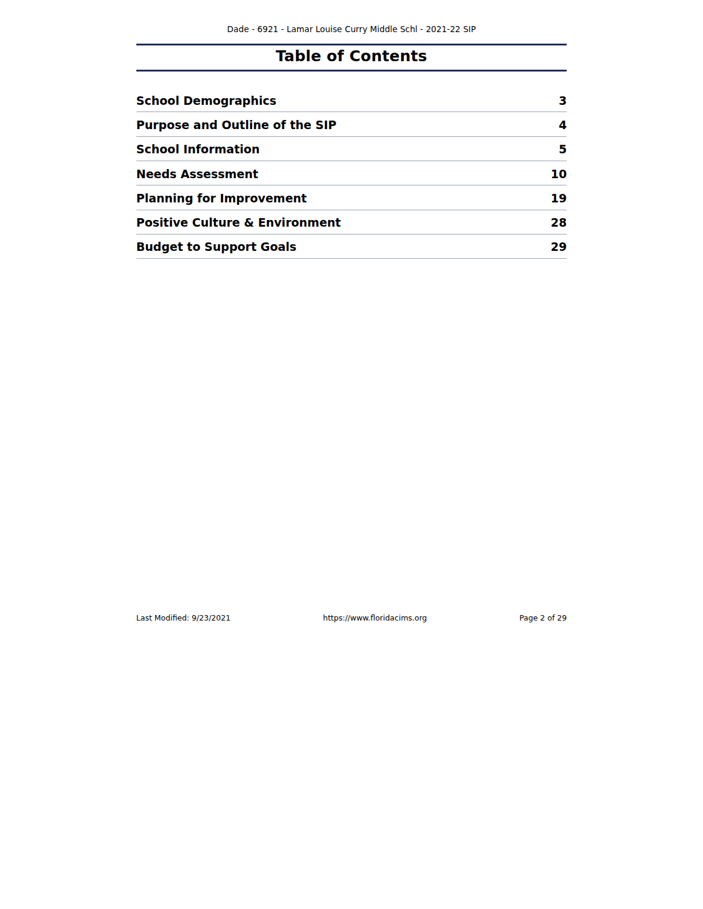Dade - 6921 - Lamar Louise Curry Middle Schl - 2021-22 SIP
Table of Contents
| School Demographics | 3 |
| Purpose and Outline of the SIP | 4 |
| School Information | 5 |
| Needs Assessment | 10 |
| Planning for Improvement | 19 |
| Positive Culture & Environment | 28 |
| Budget to Support Goals | 29 |
Last Modified: 9/23/2021
https://www.floridacims.org
Page 2 of 29